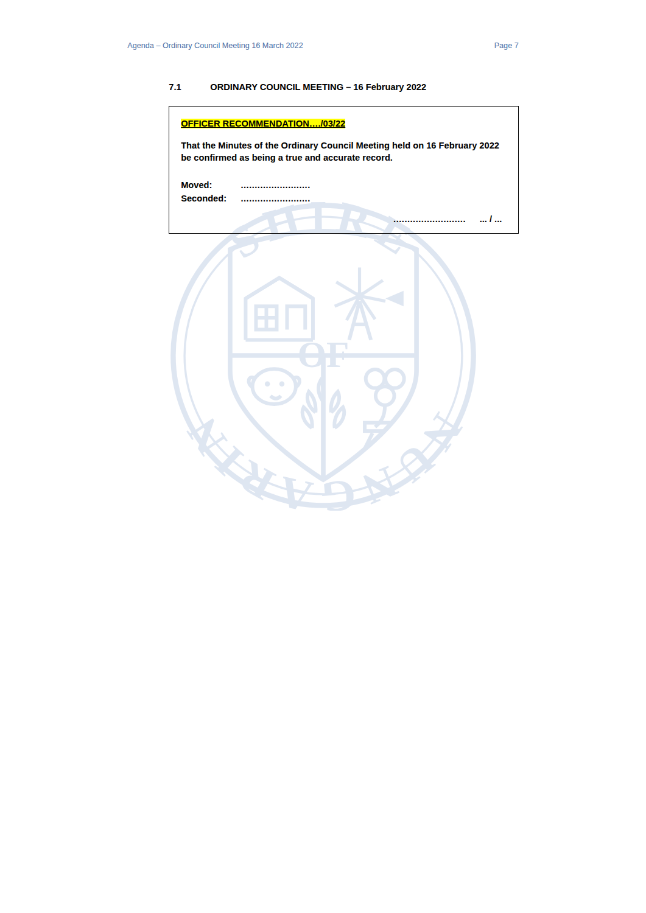Agenda – Ordinary Council Meeting 16 March 2022
Page 7
7.1 ORDINARY COUNCIL MEETING – 16 February 2022
OFFICER RECOMMENDATION…./03/22
That the Minutes of the Ordinary Council Meeting held on 16 February 2022 be confirmed as being a true and accurate record.
Moved:.........................
Seconded:.........................
............................. / ...
SHIRE NUNGARIN OF